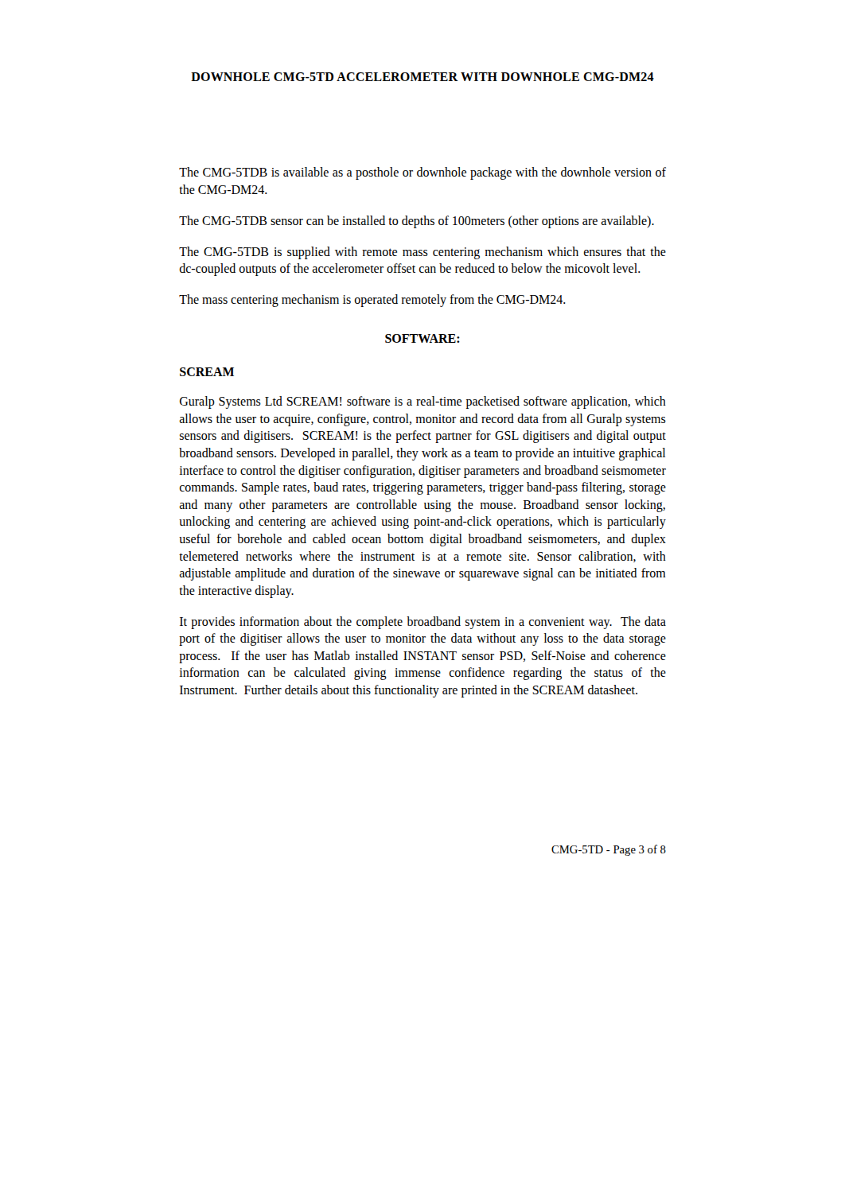DOWNHOLE CMG-5TD ACCELEROMETER WITH DOWNHOLE CMG-DM24
The CMG-5TDB is available as a posthole or downhole package with the downhole version of the CMG-DM24.
The CMG-5TDB sensor can be installed to depths of 100meters (other options are available).
The CMG-5TDB is supplied with remote mass centering mechanism which ensures that the dc-coupled outputs of the accelerometer offset can be reduced to below the micovolt level.
The mass centering mechanism is operated remotely from the CMG-DM24.
SOFTWARE:
SCREAM
Guralp Systems Ltd SCREAM! software is a real-time packetised software application, which allows the user to acquire, configure, control, monitor and record data from all Guralp systems sensors and digitisers. SCREAM! is the perfect partner for GSL digitisers and digital output broadband sensors. Developed in parallel, they work as a team to provide an intuitive graphical interface to control the digitiser configuration, digitiser parameters and broadband seismometer commands. Sample rates, baud rates, triggering parameters, trigger band-pass filtering, storage and many other parameters are controllable using the mouse. Broadband sensor locking, unlocking and centering are achieved using point-and-click operations, which is particularly useful for borehole and cabled ocean bottom digital broadband seismometers, and duplex telemetered networks where the instrument is at a remote site. Sensor calibration, with adjustable amplitude and duration of the sinewave or squarewave signal can be initiated from the interactive display.
It provides information about the complete broadband system in a convenient way. The data port of the digitiser allows the user to monitor the data without any loss to the data storage process. If the user has Matlab installed INSTANT sensor PSD, Self-Noise and coherence information can be calculated giving immense confidence regarding the status of the Instrument. Further details about this functionality are printed in the SCREAM datasheet.
CMG-5TD - Page 3 of 8